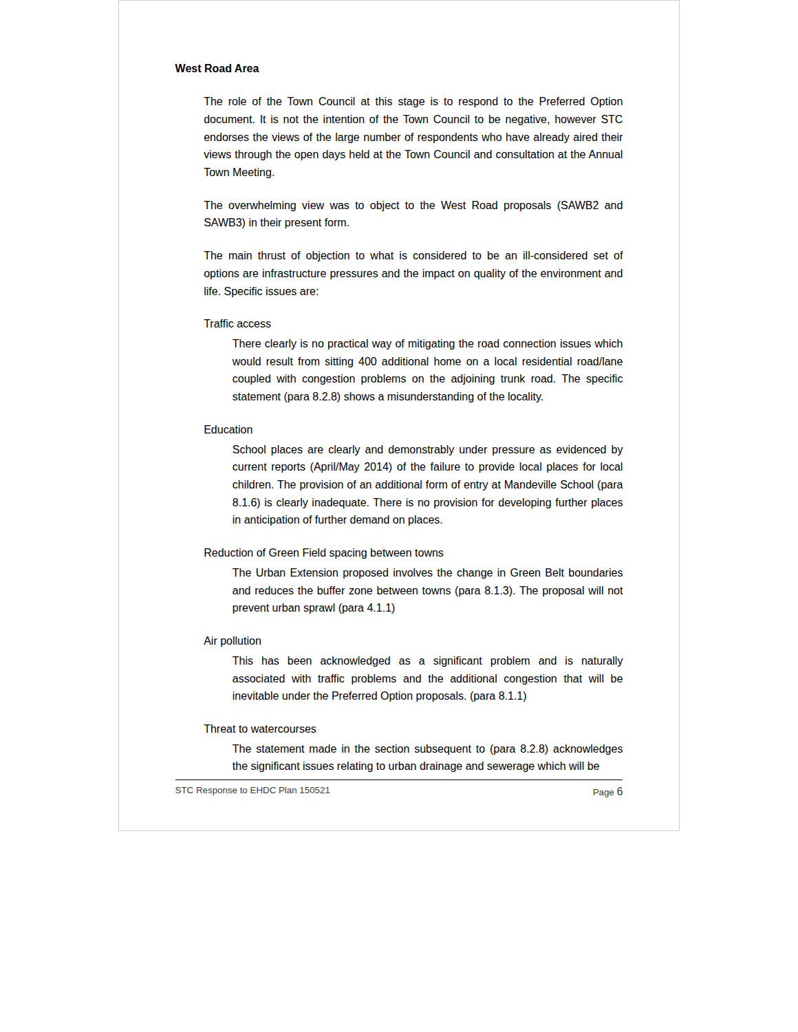West Road Area
The role of the Town Council at this stage is to respond to the Preferred Option document. It is not the intention of the Town Council to be negative, however STC endorses the views of the large number of respondents who have already aired their views through the open days held at the Town Council and consultation at the Annual Town Meeting.
The overwhelming view was to object to the West Road proposals (SAWB2 and SAWB3) in their present form.
The main thrust of objection to what is considered to be an ill-considered set of options are infrastructure pressures and the impact on quality of the environment and life. Specific issues are:
Traffic access
There clearly is no practical way of mitigating the road connection issues which would result from sitting 400 additional home on a local residential road/lane coupled with congestion problems on the adjoining trunk road. The specific statement (para 8.2.8) shows a misunderstanding of the locality.
Education
School places are clearly and demonstrably under pressure as evidenced by current reports (April/May 2014) of the failure to provide local places for local children. The provision of an additional form of entry at Mandeville School (para 8.1.6) is clearly inadequate. There is no provision for developing further places in anticipation of further demand on places.
Reduction of Green Field spacing between towns
The Urban Extension proposed involves the change in Green Belt boundaries and reduces the buffer zone between towns (para 8.1.3). The proposal will not prevent urban sprawl (para 4.1.1)
Air pollution
This has been acknowledged as a significant problem and is naturally associated with traffic problems and the additional congestion that will be inevitable under the Preferred Option proposals. (para 8.1.1)
Threat to watercourses
The statement made in the section subsequent to (para 8.2.8) acknowledges the significant issues relating to urban drainage and sewerage which will be
STC Response to EHDC Plan 150521 Page 6